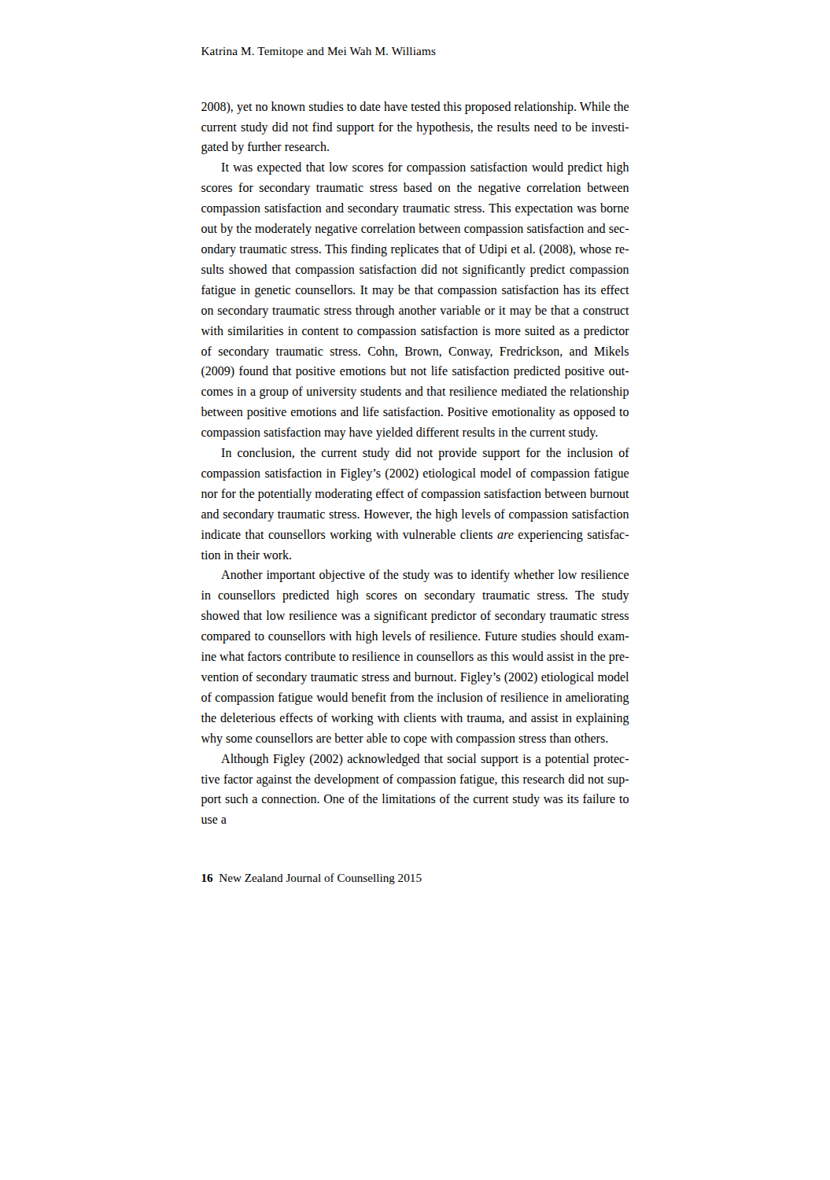Katrina M. Temitope and Mei Wah M. Williams
2008), yet no known studies to date have tested this proposed relationship. While the current study did not find support for the hypothesis, the results need to be investigated by further research.
It was expected that low scores for compassion satisfaction would predict high scores for secondary traumatic stress based on the negative correlation between compassion satisfaction and secondary traumatic stress. This expectation was borne out by the moderately negative correlation between compassion satisfaction and secondary traumatic stress. This finding replicates that of Udipi et al. (2008), whose results showed that compassion satisfaction did not significantly predict compassion fatigue in genetic counsellors. It may be that compassion satisfaction has its effect on secondary traumatic stress through another variable or it may be that a construct with similarities in content to compassion satisfaction is more suited as a predictor of secondary traumatic stress. Cohn, Brown, Conway, Fredrickson, and Mikels (2009) found that positive emotions but not life satisfaction predicted positive outcomes in a group of university students and that resilience mediated the relationship between positive emotions and life satisfaction. Positive emotionality as opposed to compassion satisfaction may have yielded different results in the current study.
In conclusion, the current study did not provide support for the inclusion of compassion satisfaction in Figley’s (2002) etiological model of compassion fatigue nor for the potentially moderating effect of compassion satisfaction between burnout and secondary traumatic stress. However, the high levels of compassion satisfaction indicate that counsellors working with vulnerable clients are experiencing satisfaction in their work.
Another important objective of the study was to identify whether low resilience in counsellors predicted high scores on secondary traumatic stress. The study showed that low resilience was a significant predictor of secondary traumatic stress compared to counsellors with high levels of resilience. Future studies should examine what factors contribute to resilience in counsellors as this would assist in the prevention of secondary traumatic stress and burnout. Figley’s (2002) etiological model of compassion fatigue would benefit from the inclusion of resilience in ameliorating the deleterious effects of working with clients with trauma, and assist in explaining why some counsellors are better able to cope with compassion stress than others.
Although Figley (2002) acknowledged that social support is a potential protective factor against the development of compassion fatigue, this research did not support such a connection. One of the limitations of the current study was its failure to use a
16 New Zealand Journal of Counselling 2015